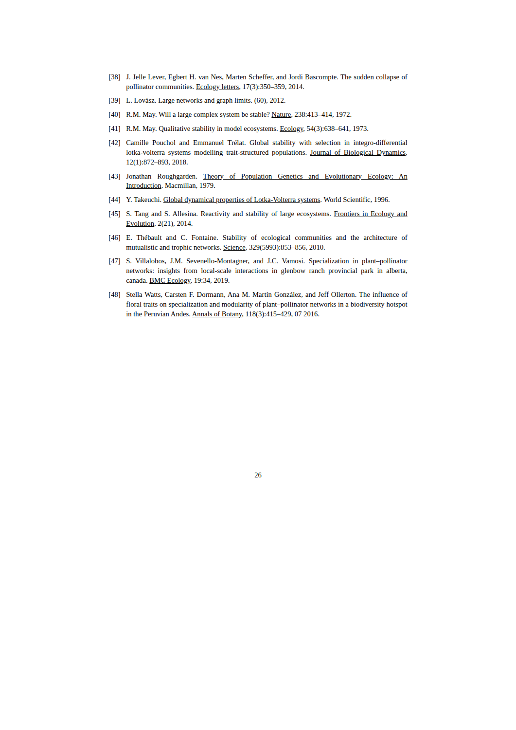[38] J. Jelle Lever, Egbert H. van Nes, Marten Scheffer, and Jordi Bascompte. The sudden collapse of pollinator communities. Ecology letters, 17(3):350–359, 2014.
[39] L. Lovász. Large networks and graph limits. (60), 2012.
[40] R.M. May. Will a large complex system be stable? Nature, 238:413–414, 1972.
[41] R.M. May. Qualitative stability in model ecosystems. Ecology, 54(3):638–641, 1973.
[42] Camille Pouchol and Emmanuel Trélat. Global stability with selection in integro-differential lotka-volterra systems modelling trait-structured populations. Journal of Biological Dynamics, 12(1):872–893, 2018.
[43] Jonathan Roughgarden. Theory of Population Genetics and Evolutionary Ecology: An Introduction. Macmillan, 1979.
[44] Y. Takeuchi. Global dynamical properties of Lotka-Volterra systems. World Scientific, 1996.
[45] S. Tang and S. Allesina. Reactivity and stability of large ecosystems. Frontiers in Ecology and Evolution, 2(21), 2014.
[46] E. Thébault and C. Fontaine. Stability of ecological communities and the architecture of mutualistic and trophic networks. Science, 329(5993):853–856, 2010.
[47] S. Villalobos, J.M. Sevenello-Montagner, and J.C. Vamosi. Specialization in plant–pollinator networks: insights from local-scale interactions in glenbow ranch provincial park in alberta, canada. BMC Ecology, 19:34, 2019.
[48] Stella Watts, Carsten F. Dormann, Ana M. Martín González, and Jeff Ollerton. The influence of floral traits on specialization and modularity of plant–pollinator networks in a biodiversity hotspot in the Peruvian Andes. Annals of Botany, 118(3):415–429, 07 2016.
26